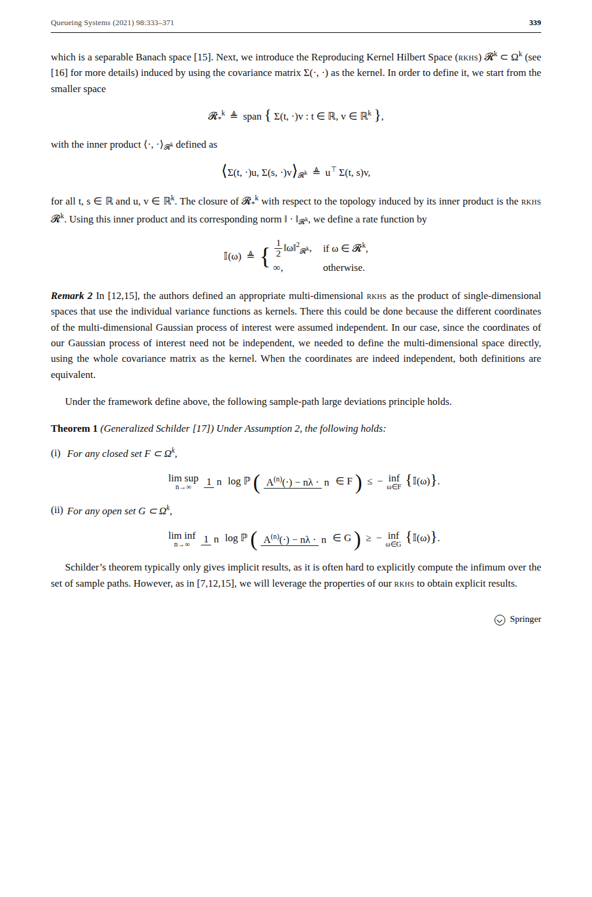Queueing Systems (2021) 98:333–371 339
which is a separable Banach space [15]. Next, we introduce the Reproducing Kernel Hilbert Space (rkhs) 𝓡k ⊂ Ωk (see [16] for more details) induced by using the covariance matrix Σ(·, ·) as the kernel. In order to define it, we start from the smaller space
𝓡*k ≜ span { Σ(t, ·)v : t ∈ ℝ, v ∈ ℝk },
with the inner product ⟨·, ·⟩𝓡k defined as
⟨Σ(t, ·)u, Σ(s, ·)v⟩𝓡k ≜ u⊤ Σ(t, s)v,
for all t, s ∈ ℝ and u, v ∈ ℝk. The closure of 𝓡*k with respect to the topology induced by its inner product is the rkhs 𝓡k. Using this inner product and its corresponding norm ‖ · ‖𝓡k, we define a rate function by
𝕀(ω) ≜ { 12‖ω‖2𝓡k, if ω ∈ 𝓡k, ∞, otherwise.
Remark 2 In [12,15], the authors defined an appropriate multi-dimensional rkhs as the product of single-dimensional spaces that use the individual variance functions as kernels. There this could be done because the different coordinates of the multi-dimensional Gaussian process of interest were assumed independent. In our case, since the coordinates of our Gaussian process of interest need not be independent, we needed to define the multi-dimensional space directly, using the whole covariance matrix as the kernel. When the coordinates are indeed independent, both definitions are equivalent.
Under the framework define above, the following sample-path large deviations principle holds.
Theorem 1 (Generalized Schilder [17]) Under Assumption 2, the following holds:
(i) For any closed set F ⊂ Ωk,
lim sup n→∞ 1 n log ℙ ( A(n)(·) − nλ ·n ∈ F ) ≤ − inf ω∈F {𝕀(ω)}.
(ii) For any open set G ⊂ Ωk,
lim inf n→∞ 1 n log ℙ ( A(n)(·) − nλ ·n ∈ G ) ≥ − inf ω∈G {𝕀(ω)}.
Schilder’s theorem typically only gives implicit results, as it is often hard to explicitly compute the infimum over the set of sample paths. However, as in [7,12,15], we will leverage the properties of our rkhs to obtain explicit results.
Springer